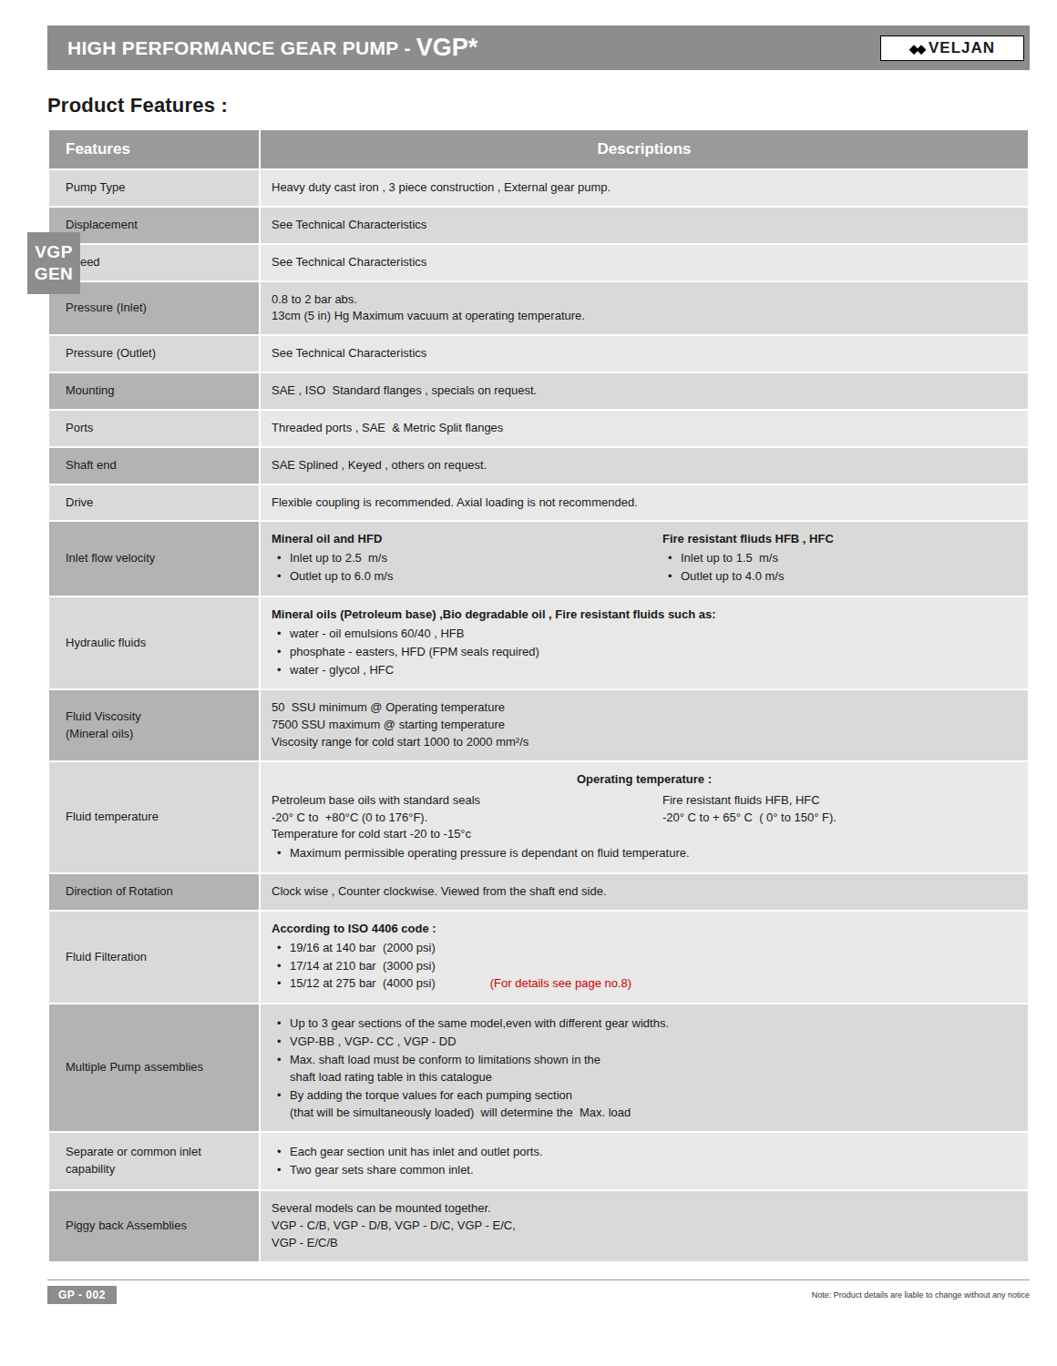HIGH PERFORMANCE GEAR PUMP -VGP*
◆◆VELJAN
VGP GEN
Product Features :
| Features | Descriptions |
| --- | --- |
| Pump Type | Heavy duty cast iron , 3 piece construction , External gear pump. |
| Displacement | See Technical Characteristics |
| Speed | See Technical Characteristics |
| Pressure (Inlet) | 0.8 to 2 bar abs. 13cm (5 in) Hg Maximum vacuum at operating temperature. |
| Pressure (Outlet) | See Technical Characteristics |
| Mounting | SAE , ISO Standard flanges , specials on request. |
| Ports | Threaded ports , SAE & Metric Split flanges |
| Shaft end | SAE Splined , Keyed , others on request. |
| Drive | Flexible coupling is recommended. Axial loading is not recommended. |
| Inlet flow velocity | Mineral oil and HFD Inlet up to 2.5 m/s Outlet up to 6.0 m/s Fire resistant fliuds HFB , HFC Inlet up to 1.5 m/s Outlet up to 4.0 m/s |
| Hydraulic fluids | Mineral oils (Petroleum base) ,Bio degradable oil , Fire resistant fluids such as: water - oil emulsions 60/40 , HFB phosphate - easters, HFD (FPM seals required) water - glycol , HFC |
| Fluid Viscosity (Mineral oils) | 50 SSU minimum @ Operating temperature 7500 SSU maximum @ starting temperature Viscosity range for cold start 1000 to 2000 mm²/s |
| Fluid temperature | Operating temperature : Petroleum base oils with standard seals -20° C to +80°C (0 to 176°F). Fire resistant fluids HFB, HFC -20° C to + 65° C ( 0° to 150° F). Temperature for cold start -20 to -15°c Maximum permissible operating pressure is dependant on fluid temperature. |
| Direction of Rotation | Clock wise , Counter clockwise. Viewed from the shaft end side. |
| Fluid Filteration | According to ISO 4406 code : 19/16 at 140 bar (2000 psi) 17/14 at 210 bar (3000 psi) 15/12 at 275 bar (4000 psi) (For details see page no.8) |
| Multiple Pump assemblies | Up to 3 gear sections of the same model,even with different gear widths. VGP-BB , VGP- CC , VGP - DD Max. shaft load must be conform to limitations shown in the shaft load rating table in this catalogue By adding the torque values for each pumping section (that will be simultaneously loaded) will determine the Max. load |
| Separate or common inlet capability | Each gear section unit has inlet and outlet ports. Two gear sets share common inlet. |
| Piggy back Assemblies | Several models can be mounted together. VGP - C/B, VGP - D/B, VGP - D/C, VGP - E/C, VGP - E/C/B |
GP - 002
Note: Product details are liable to change without any notice